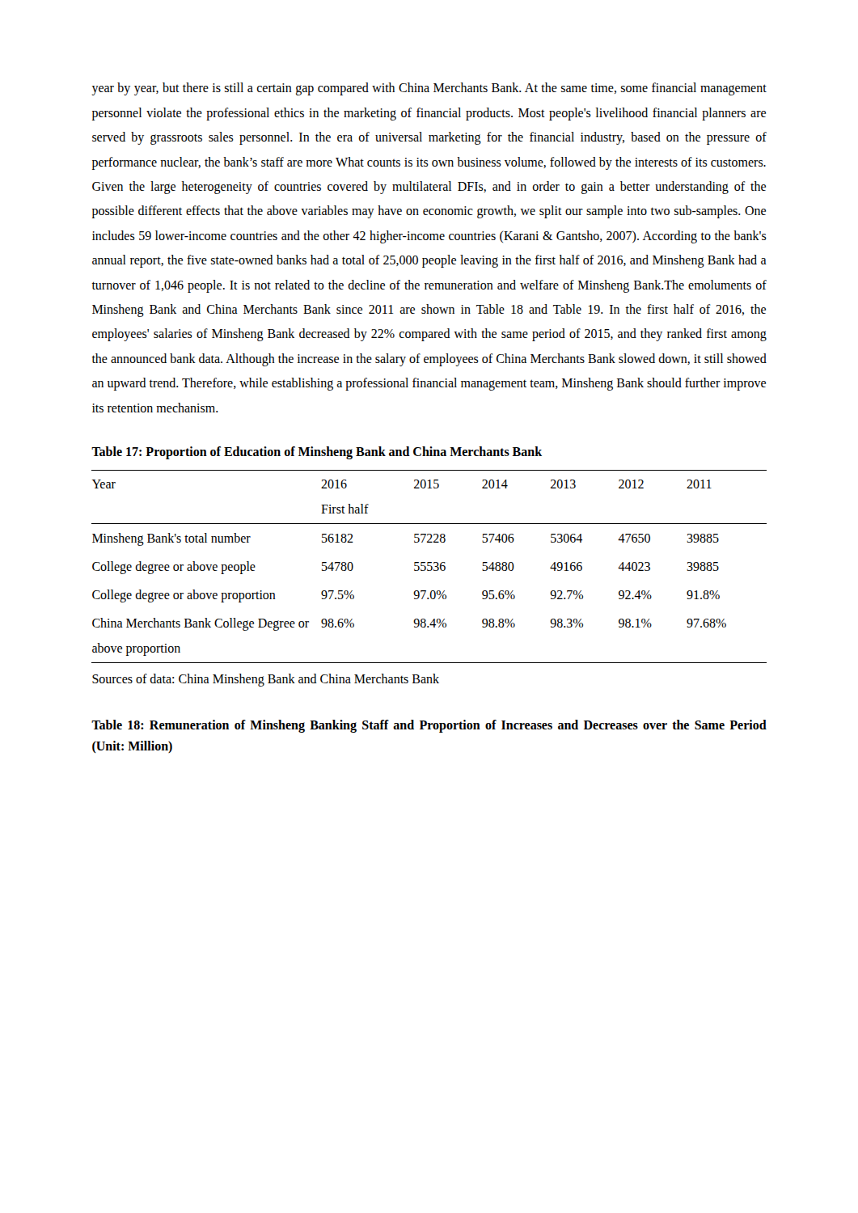year by year, but there is still a certain gap compared with China Merchants Bank. At the same time, some financial management personnel violate the professional ethics in the marketing of financial products. Most people's livelihood financial planners are served by grassroots sales personnel. In the era of universal marketing for the financial industry, based on the pressure of performance nuclear, the bank’s staff are more What counts is its own business volume, followed by the interests of its customers. Given the large heterogeneity of countries covered by multilateral DFIs, and in order to gain a better understanding of the possible different effects that the above variables may have on economic growth, we split our sample into two sub-samples. One includes 59 lower-income countries and the other 42 higher-income countries (Karani & Gantsho, 2007). According to the bank's annual report, the five state-owned banks had a total of 25,000 people leaving in the first half of 2016, and Minsheng Bank had a turnover of 1,046 people. It is not related to the decline of the remuneration and welfare of Minsheng Bank.The emoluments of Minsheng Bank and China Merchants Bank since 2011 are shown in Table 18 and Table 19. In the first half of 2016, the employees' salaries of Minsheng Bank decreased by 22% compared with the same period of 2015, and they ranked first among the announced bank data. Although the increase in the salary of employees of China Merchants Bank slowed down, it still showed an upward trend. Therefore, while establishing a professional financial management team, Minsheng Bank should further improve its retention mechanism.
Table 17: Proportion of Education of Minsheng Bank and China Merchants Bank
| Year | 2016 First half | 2015 | 2014 | 2013 | 2012 | 2011 |
| --- | --- | --- | --- | --- | --- | --- |
| Minsheng Bank's total number | 56182 | 57228 | 57406 | 53064 | 47650 | 39885 |
| College degree or above people | 54780 | 55536 | 54880 | 49166 | 44023 | 39885 |
| College degree or above proportion | 97.5% | 97.0% | 95.6% | 92.7% | 92.4% | 91.8% |
| China Merchants Bank College Degree or above proportion | 98.6% | 98.4% | 98.8% | 98.3% | 98.1% | 97.68% |
Sources of data: China Minsheng Bank and China Merchants Bank
Table 18: Remuneration of Minsheng Banking Staff and Proportion of Increases and Decreases over the Same Period (Unit: Million)